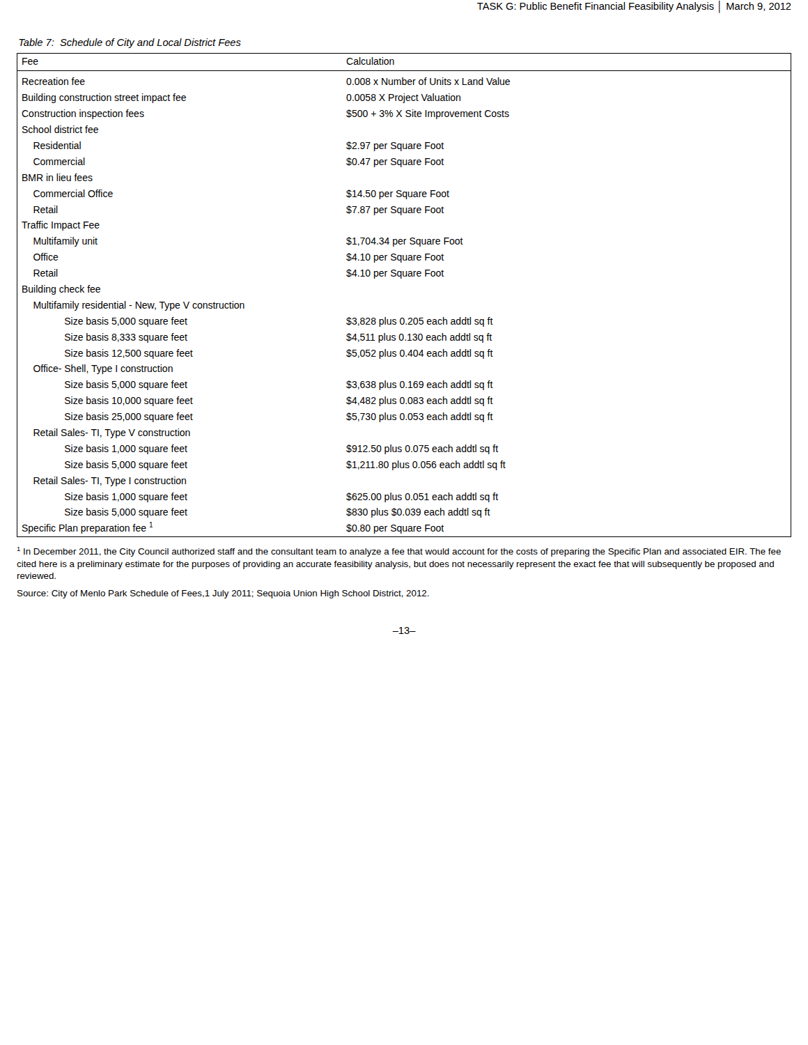TASK G: Public Benefit Financial Feasibility Analysis │ March 9, 2012
Table 7: Schedule of City and Local District Fees
| Fee | Calculation |
| --- | --- |
| Recreation fee | 0.008 x Number of Units x Land Value |
| Building construction street impact fee | 0.0058 X Project Valuation |
| Construction inspection fees | $500 + 3% X Site Improvement Costs |
| School district fee | |
| Residential | $2.97 per Square Foot |
| Commercial | $0.47 per Square Foot |
| BMR in lieu fees | |
| Commercial Office | $14.50 per Square Foot |
| Retail | $7.87 per Square Foot |
| Traffic Impact Fee | |
| Multifamily unit | $1,704.34 per Square Foot |
| Office | $4.10 per Square Foot |
| Retail | $4.10 per Square Foot |
| Building check fee | |
| Multifamily residential - New, Type V construction | |
| Size basis 5,000 square feet | $3,828 plus 0.205 each addtl sq ft |
| Size basis 8,333 square feet | $4,511 plus 0.130 each addtl sq ft |
| Size basis 12,500 square feet | $5,052 plus 0.404 each addtl sq ft |
| Office- Shell, Type I construction | |
| Size basis 5,000 square feet | $3,638 plus 0.169 each addtl sq ft |
| Size basis 10,000 square feet | $4,482 plus 0.083 each addtl sq ft |
| Size basis 25,000 square feet | $5,730 plus 0.053 each addtl sq ft |
| Retail Sales- TI, Type V construction | |
| Size basis 1,000 square feet | $912.50 plus 0.075 each addtl sq ft |
| Size basis 5,000 square feet | $1,211.80 plus 0.056 each addtl sq ft |
| Retail Sales- TI, Type I construction | |
| Size basis 1,000 square feet | $625.00 plus 0.051 each addtl sq ft |
| Size basis 5,000 square feet | $830 plus $0.039 each addtl sq ft |
| Specific Plan preparation fee 1 | $0.80 per Square Foot |
1 In December 2011, the City Council authorized staff and the consultant team to analyze a fee that would account for the costs of preparing the Specific Plan and associated EIR. The fee cited here is a preliminary estimate for the purposes of providing an accurate feasibility analysis, but does not necessarily represent the exact fee that will subsequently be proposed and reviewed.
Source: City of Menlo Park Schedule of Fees,1 July 2011; Sequoia Union High School District, 2012.
–13–